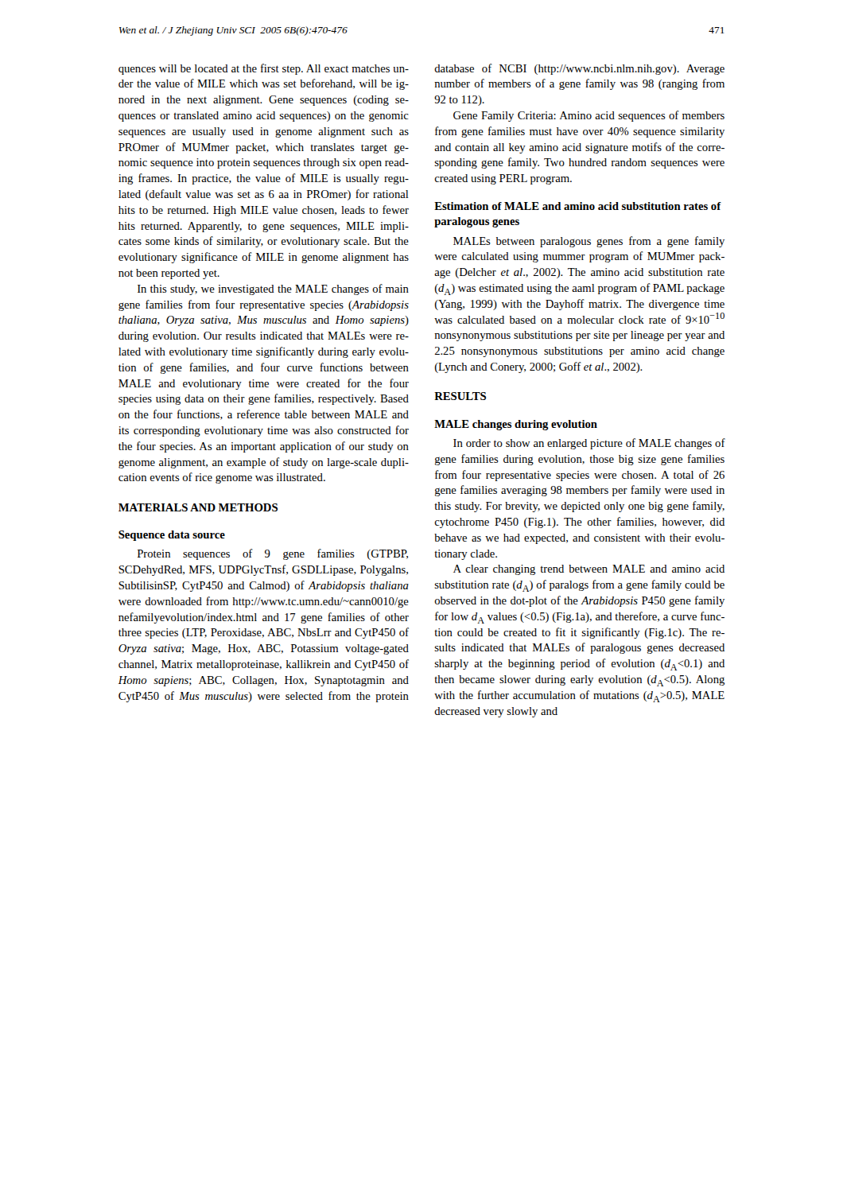Wen et al. / J Zhejiang Univ SCI 2005 6B(6):470-476 471
quences will be located at the first step. All exact matches under the value of MILE which was set beforehand, will be ignored in the next alignment. Gene sequences (coding sequences or translated amino acid sequences) on the genomic sequences are usually used in genome alignment such as PROmer of MUMmer packet, which translates target genomic sequence into protein sequences through six open reading frames. In practice, the value of MILE is usually regulated (default value was set as 6 aa in PROmer) for rational hits to be returned. High MILE value chosen, leads to fewer hits returned. Apparently, to gene sequences, MILE implicates some kinds of similarity, or evolutionary scale. But the evolutionary significance of MILE in genome alignment has not been reported yet.
In this study, we investigated the MALE changes of main gene families from four representative species (Arabidopsis thaliana, Oryza sativa, Mus musculus and Homo sapiens) during evolution. Our results indicated that MALEs were related with evolutionary time significantly during early evolution of gene families, and four curve functions between MALE and evolutionary time were created for the four species using data on their gene families, respectively. Based on the four functions, a reference table between MALE and its corresponding evolutionary time was also constructed for the four species. As an important application of our study on genome alignment, an example of study on large-scale duplication events of rice genome was illustrated.
MATERIALS AND METHODS
Sequence data source
Protein sequences of 9 gene families (GTPBP, SCDehydRed, MFS, UDPGlycTnsf, GSDLLipase, Polygalns, SubtilisinSP, CytP450 and Calmod) of Arabidopsis thaliana were downloaded from http://www.tc.umn.edu/~cann0010/genefamilyevolution/index.html and 17 gene families of other three species (LTP, Peroxidase, ABC, NbsLrr and CytP450 of Oryza sativa; Mage, Hox, ABC, Potassium voltage-gated channel, Matrix metalloproteinase, kallikrein and CytP450 of Homo sapiens; ABC, Collagen, Hox, Synaptotagmin and CytP450 of Mus musculus) were selected from the protein database of NCBI (http://www.ncbi.nlm.nih.gov). Average number of members of a gene family was 98 (ranging from 92 to 112).
Gene Family Criteria: Amino acid sequences of members from gene families must have over 40% sequence similarity and contain all key amino acid signature motifs of the corresponding gene family. Two hundred random sequences were created using PERL program.
Estimation of MALE and amino acid substitution rates of paralogous genes
MALEs between paralogous genes from a gene family were calculated using mummer program of MUMmer package (Delcher et al., 2002). The amino acid substitution rate (dA) was estimated using the aaml program of PAML package (Yang, 1999) with the Dayhoff matrix. The divergence time was calculated based on a molecular clock rate of 9×10−10 nonsynonymous substitutions per site per lineage per year and 2.25 nonsynonymous substitutions per amino acid change (Lynch and Conery, 2000; Goff et al., 2002).
RESULTS
MALE changes during evolution
In order to show an enlarged picture of MALE changes of gene families during evolution, those big size gene families from four representative species were chosen. A total of 26 gene families averaging 98 members per family were used in this study. For brevity, we depicted only one big gene family, cytochrome P450 (Fig.1). The other families, however, did behave as we had expected, and consistent with their evolutionary clade.
A clear changing trend between MALE and amino acid substitution rate (dA) of paralogs from a gene family could be observed in the dot-plot of the Arabidopsis P450 gene family for low dA values (<0.5) (Fig.1a), and therefore, a curve function could be created to fit it significantly (Fig.1c). The results indicated that MALEs of paralogous genes decreased sharply at the beginning period of evolution (dA<0.1) and then became slower during early evolution (dA<0.5). Along with the further accumulation of mutations (dA>0.5), MALE decreased very slowly and